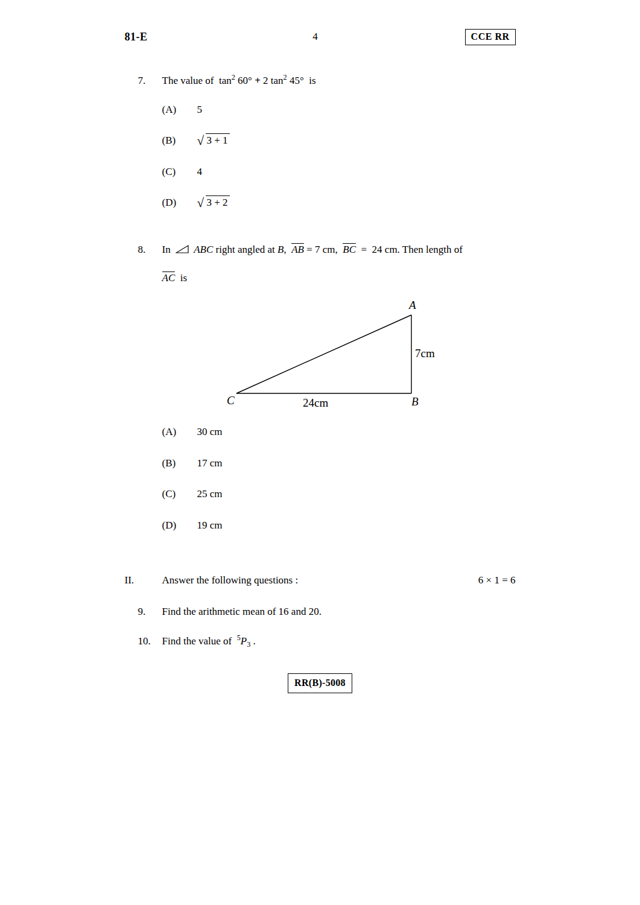81-E
4
CCE RR
7.
The value of tan2 60° + 2 tan2 45° is
(A)
5
(B)
3 + 1
(C)
4
(D)
3 + 2
8.
In ABC right angled at B, AB = 7 cm, BC = 24 cm. Then length of
AC is
A 7cm C 24cm B
(A)
30 cm
(B)
17 cm
(C)
25 cm
(D)
19 cm
II.
Answer the following questions :
6 × 1 = 6
9.
Find the arithmetic mean of 16 and 20.
10.
Find the value of 5P3 .
RR(B)-5008